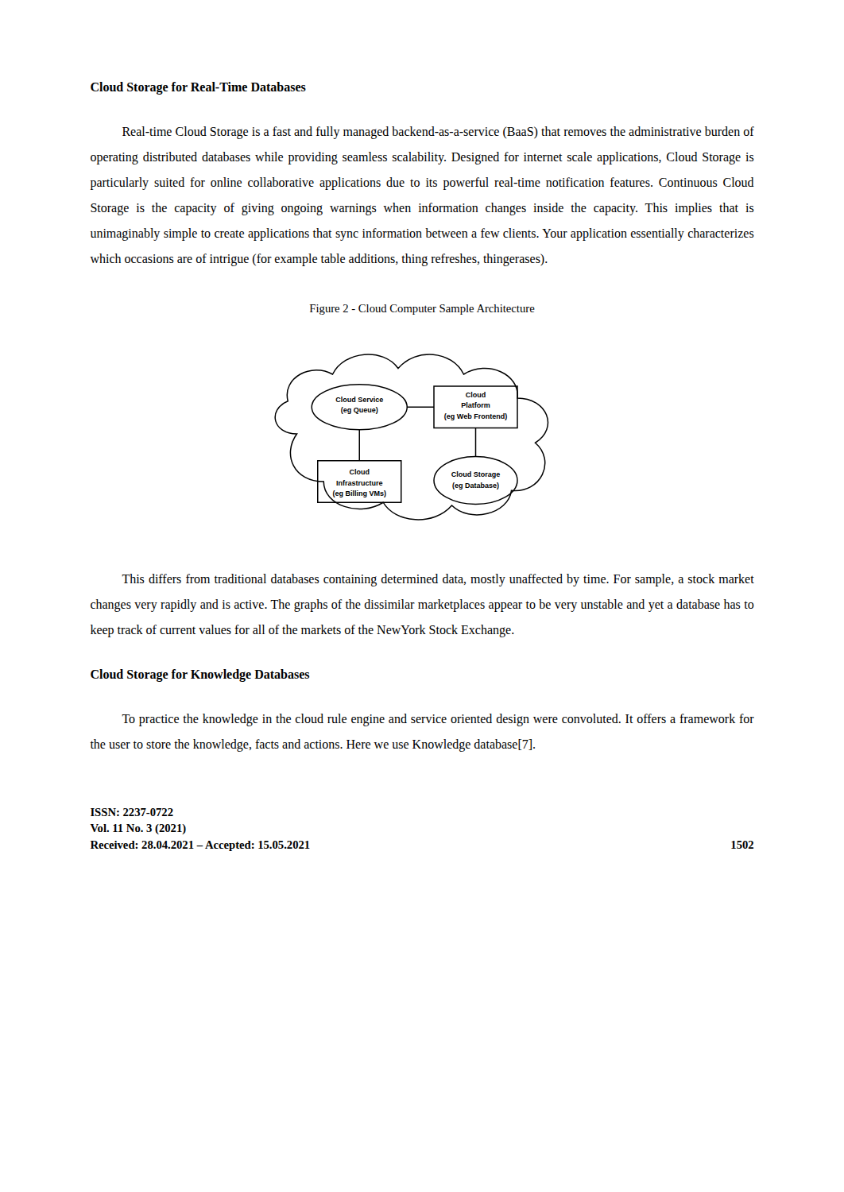Cloud Storage for Real-Time Databases
Real-time Cloud Storage is a fast and fully managed backend-as-a-service (BaaS) that removes the administrative burden of operating distributed databases while providing seamless scalability. Designed for internet scale applications, Cloud Storage is particularly suited for online collaborative applications due to its powerful real-time notification features. Continuous Cloud Storage is the capacity of giving ongoing warnings when information changes inside the capacity. This implies that is unimaginably simple to create applications that sync information between a few clients. Your application essentially characterizes which occasions are of intrigue (for example table additions, thing refreshes, thingerases).
Figure 2 - Cloud Computer Sample Architecture
Cloud Service (eg Queue) Cloud Platform (eg Web Frontend) Cloud Infrastructure (eg Billing VMs) Cloud Storage (eg Database)
This differs from traditional databases containing determined data, mostly unaffected by time. For sample, a stock market changes very rapidly and is active. The graphs of the dissimilar marketplaces appear to be very unstable and yet a database has to keep track of current values for all of the markets of the NewYork Stock Exchange.
Cloud Storage for Knowledge Databases
To practice the knowledge in the cloud rule engine and service oriented design were convoluted. It offers a framework for the user to store the knowledge, facts and actions. Here we use Knowledge database[7].
ISSN: 2237-0722
Vol. 11 No. 3 (2021)
Received: 28.04.2021 – Accepted: 15.05.2021
1502